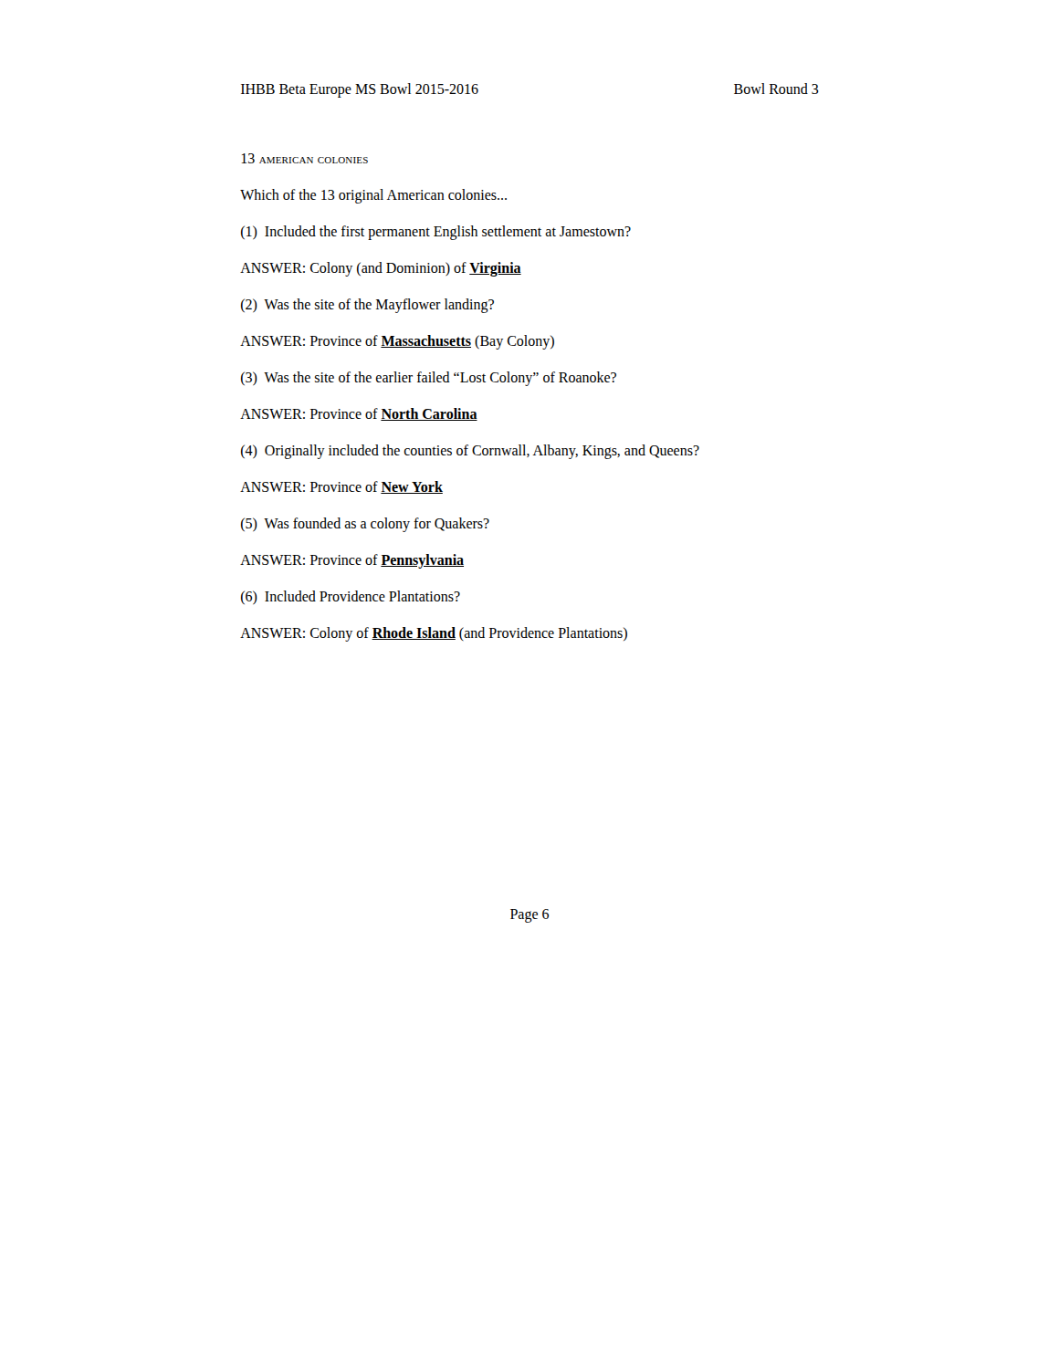IHBB Beta Europe MS Bowl 2015-2016
Bowl Round 3
13 American Colonies
Which of the 13 original American colonies...
(1) Included the first permanent English settlement at Jamestown?
ANSWER: Colony (and Dominion) of Virginia
(2) Was the site of the Mayflower landing?
ANSWER: Province of Massachusetts (Bay Colony)
(3) Was the site of the earlier failed “Lost Colony” of Roanoke?
ANSWER: Province of North Carolina
(4) Originally included the counties of Cornwall, Albany, Kings, and Queens?
ANSWER: Province of New York
(5) Was founded as a colony for Quakers?
ANSWER: Province of Pennsylvania
(6) Included Providence Plantations?
ANSWER: Colony of Rhode Island (and Providence Plantations)
Page 6